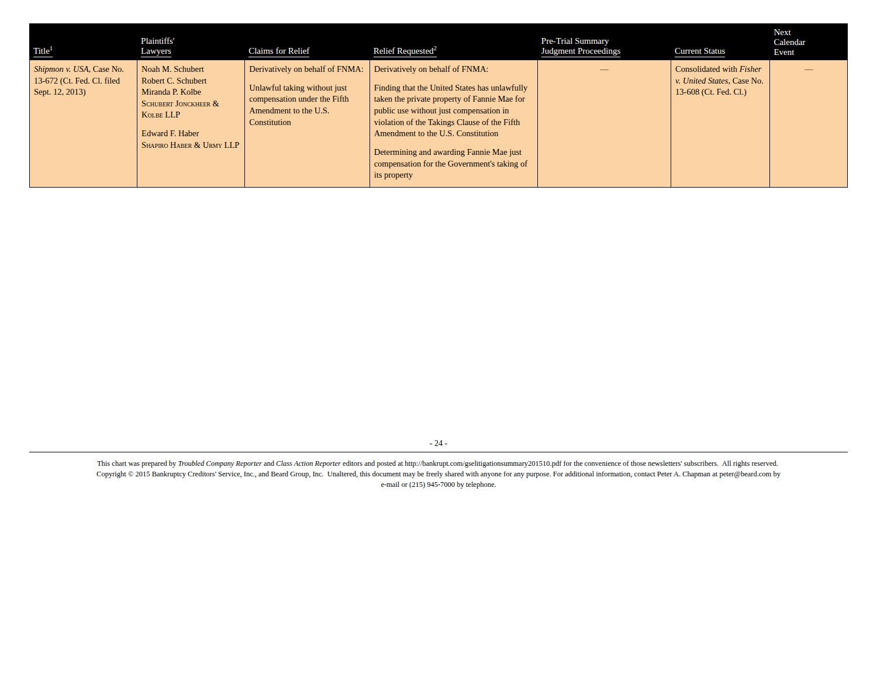| Title 1 | Plaintiffs' Lawyers | Claims for Relief | Relief Requested 2 | Pre-Trial Summary Judgment Proceedings | Current Status | Next Calendar Event |
| --- | --- | --- | --- | --- | --- | --- |
| Shipmon v. USA , Case No. 13-672 (Ct. Fed. Cl. filed Sept. 12, 2013) | Noah M. Schubert Robert C. Schubert Miranda P. Kolbe Schubert Jonckheer & Kolbe LLP Edward F. Haber Shapiro Haber & Urmy LLP | Derivatively on behalf of FNMA: Unlawful taking without just compensation under the Fifth Amendment to the U.S. Constitution | Derivatively on behalf of FNMA: Finding that the United States has unlawfully taken the private property of Fannie Mae for public use without just compensation in violation of the Takings Clause of the Fifth Amendment to the U.S. Constitution Determining and awarding Fannie Mae just compensation for the Government's taking of its property | — | Consolidated with Fisher v. United States , Case No. 13-608 (Ct. Fed. Cl.) | — |
- 24 -
This chart was prepared by Troubled Company Reporter and Class Action Reporter editors and posted at http://bankrupt.com/gselitigationsummary201510.pdf for the convenience of those newsletters' subscribers. All rights reserved. Copyright © 2015 Bankruptcy Creditors' Service, Inc., and Beard Group, Inc. Unaltered, this document may be freely shared with anyone for any purpose. For additional information, contact Peter A. Chapman at peter@beard.com by e-mail or (215) 945-7000 by telephone.